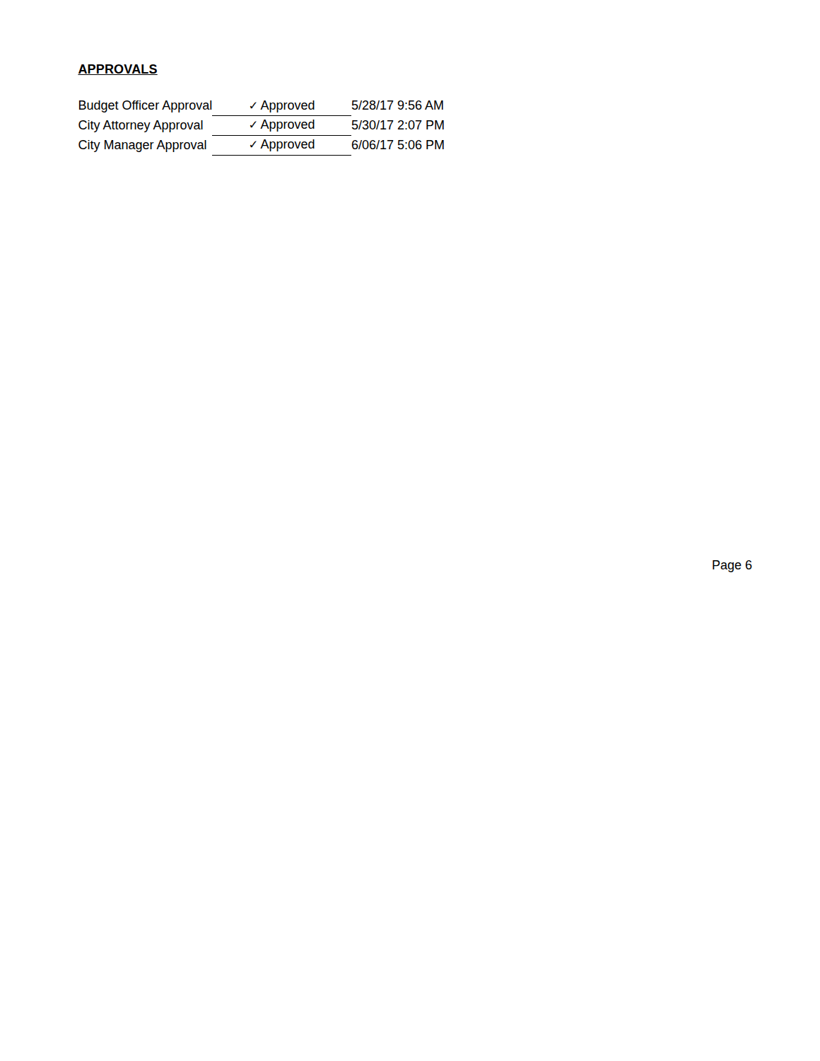APPROVALS
| Budget Officer Approval | ✓ Approved | 5/28/17 9:56 AM |
| City Attorney Approval | ✓ Approved | 5/30/17 2:07 PM |
| City Manager Approval | ✓ Approved | 6/06/17 5:06 PM |
Page 6